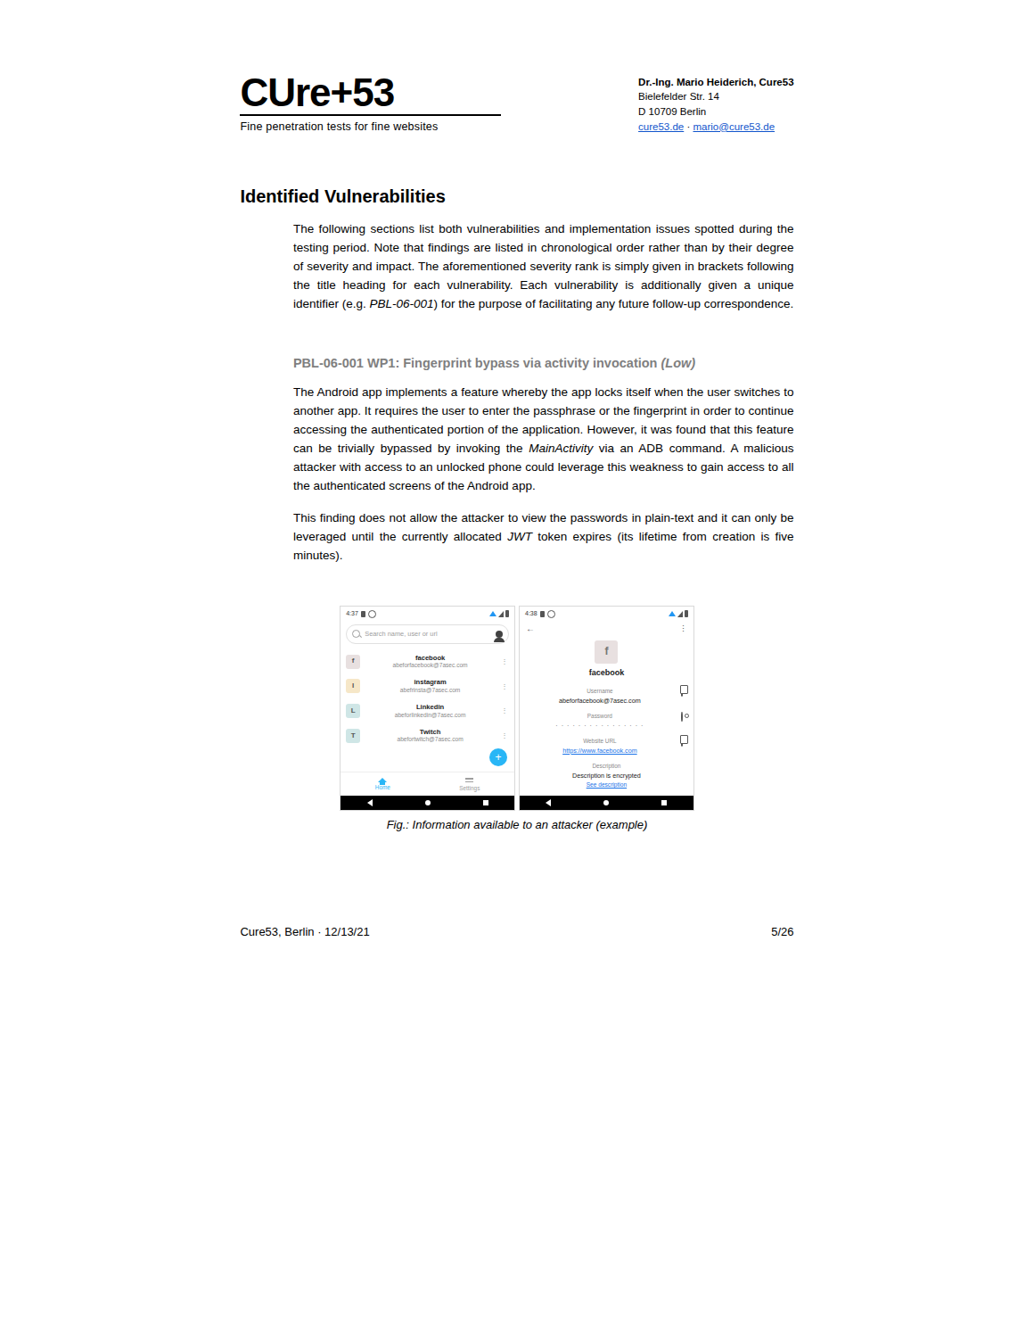CUre+53
Fine penetration tests for fine websites
Dr.-Ing. Mario Heiderich, Cure53
Bielefelder Str. 14
D 10709 Berlin
cure53.de · mario@cure53.de
Identified Vulnerabilities
The following sections list both vulnerabilities and implementation issues spotted during the testing period. Note that findings are listed in chronological order rather than by their degree of severity and impact. The aforementioned severity rank is simply given in brackets following the title heading for each vulnerability. Each vulnerability is additionally given a unique identifier (e.g. PBL-06-001) for the purpose of facilitating any future follow-up correspondence.
PBL-06-001 WP1: Fingerprint bypass via activity invocation (Low)
The Android app implements a feature whereby the app locks itself when the user switches to another app. It requires the user to enter the passphrase or the fingerprint in order to continue accessing the authenticated portion of the application. However, it was found that this feature can be trivially bypassed by invoking the MainActivity via an ADB command. A malicious attacker with access to an unlocked phone could leverage this weakness to gain access to all the authenticated screens of the Android app.
This finding does not allow the attacker to view the passwords in plain-text and it can only be leveraged until the currently allocated JWT token expires (its lifetime from creation is five minutes).
4:37
Search name, user or url
f
facebook
abeforfacebook@7asec.com
⋮
I
instagram
abefrinsta@7asec.com
⋮
L
Linkedin
abeforlinkedin@7asec.com
⋮
T
Twitch
abefortwitch@7asec.com
⋮
+
Home
Settings
4:38
← ⋮
f
facebook
Username
abeforfacebook@7asec.com
Password
· · · · · · · · · · · · · · · ·
Website URL
https://www.facebook.com
Description
Description is encrypted
See description
Fig.: Information available to an attacker (example)
Cure53, Berlin · 12/13/21
5/26